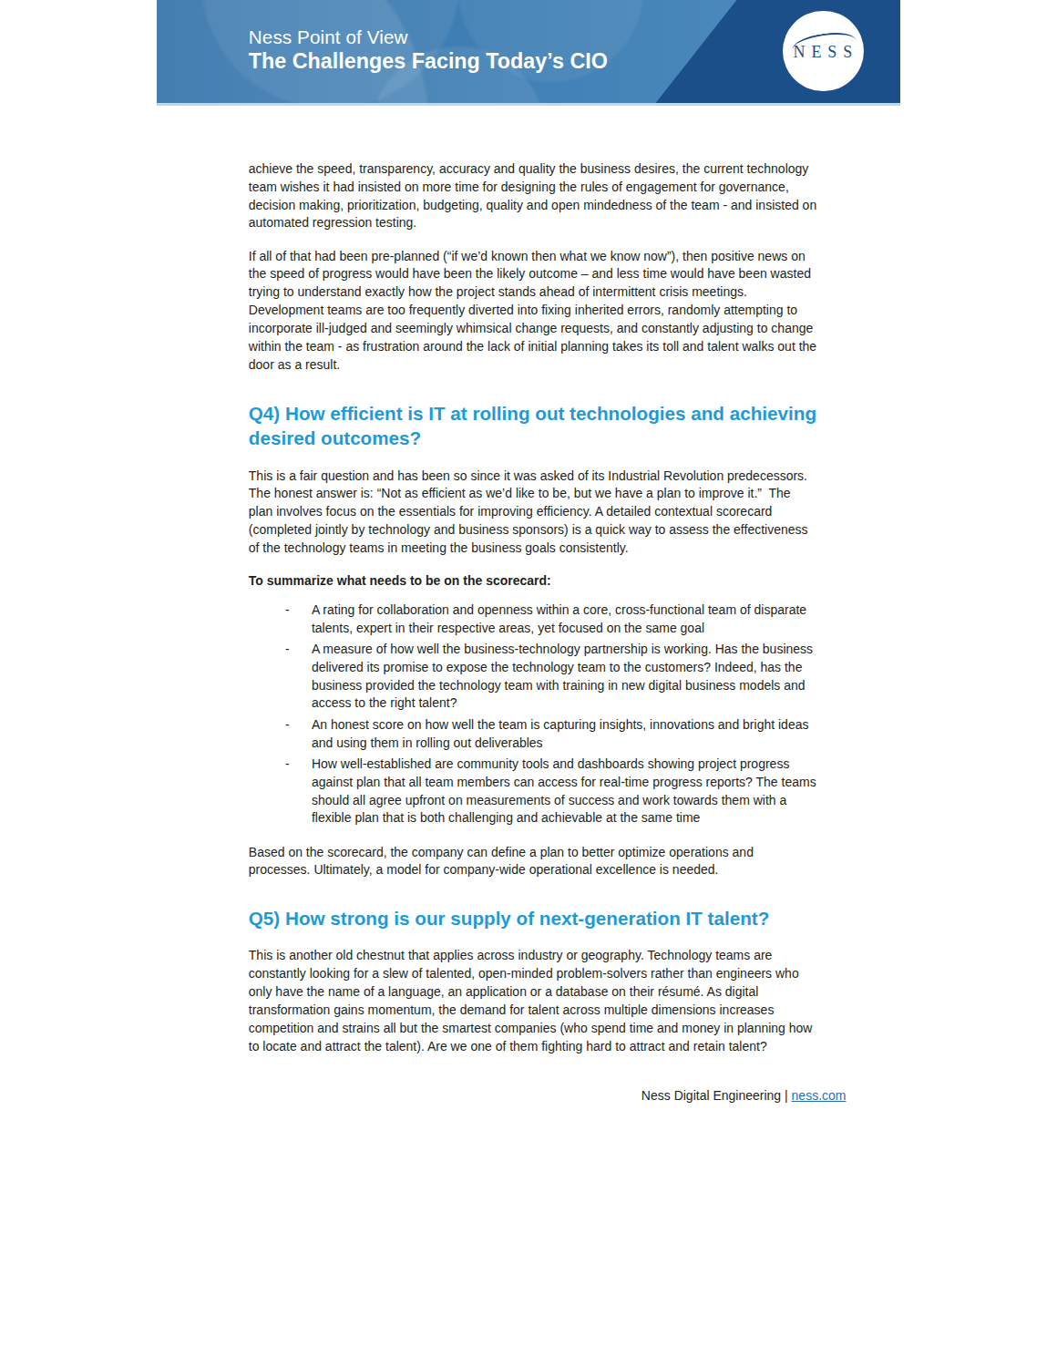Ness Point of View
The Challenges Facing Today’s CIO
N E S S
achieve the speed, transparency, accuracy and quality the business desires, the current technology team wishes it had insisted on more time for designing the rules of engagement for governance, decision making, prioritization, budgeting, quality and open mindedness of the team - and insisted on automated regression testing.
If all of that had been pre-planned (“if we’d known then what we know now”), then positive news on the speed of progress would have been the likely outcome – and less time would have been wasted trying to understand exactly how the project stands ahead of intermittent crisis meetings. Development teams are too frequently diverted into fixing inherited errors, randomly attempting to incorporate ill-judged and seemingly whimsical change requests, and constantly adjusting to change within the team - as frustration around the lack of initial planning takes its toll and talent walks out the door as a result.
Q4) How efficient is IT at rolling out technologies and achieving desired outcomes?
This is a fair question and has been so since it was asked of its Industrial Revolution predecessors. The honest answer is: “Not as efficient as we’d like to be, but we have a plan to improve it.” The plan involves focus on the essentials for improving efficiency. A detailed contextual scorecard (completed jointly by technology and business sponsors) is a quick way to assess the effectiveness of the technology teams in meeting the business goals consistently.
To summarize what needs to be on the scorecard:
A rating for collaboration and openness within a core, cross-functional team of disparate talents, expert in their respective areas, yet focused on the same goal
A measure of how well the business-technology partnership is working. Has the business delivered its promise to expose the technology team to the customers? Indeed, has the business provided the technology team with training in new digital business models and access to the right talent?
An honest score on how well the team is capturing insights, innovations and bright ideas and using them in rolling out deliverables
How well-established are community tools and dashboards showing project progress against plan that all team members can access for real-time progress reports? The teams should all agree upfront on measurements of success and work towards them with a flexible plan that is both challenging and achievable at the same time
Based on the scorecard, the company can define a plan to better optimize operations and processes. Ultimately, a model for company-wide operational excellence is needed.
Q5) How strong is our supply of next-generation IT talent?
This is another old chestnut that applies across industry or geography. Technology teams are constantly looking for a slew of talented, open-minded problem-solvers rather than engineers who only have the name of a language, an application or a database on their résumé. As digital transformation gains momentum, the demand for talent across multiple dimensions increases competition and strains all but the smartest companies (who spend time and money in planning how to locate and attract the talent). Are we one of them fighting hard to attract and retain talent?
Ness Digital Engineering | ness.com